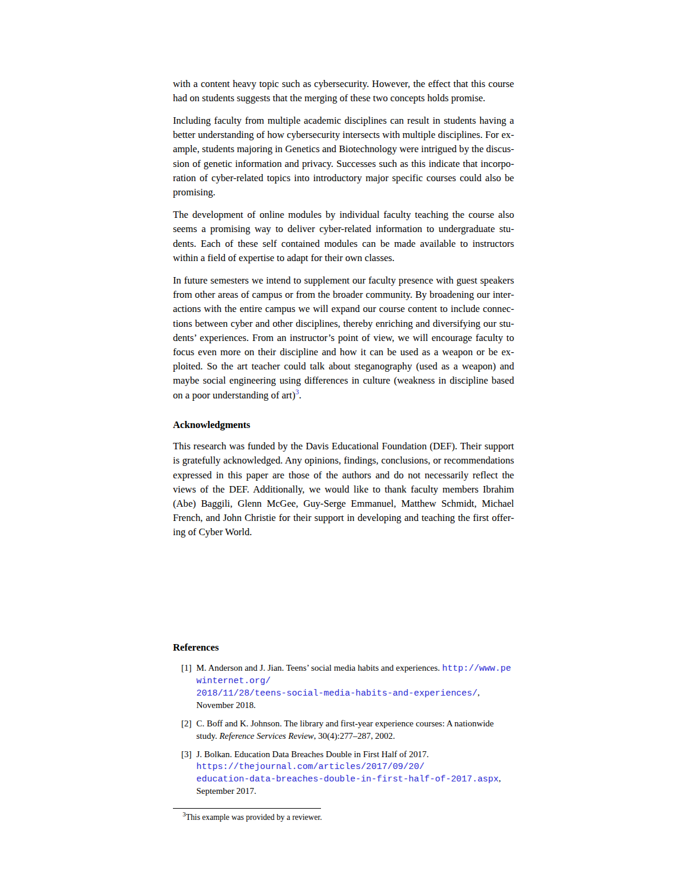with a content heavy topic such as cybersecurity. However, the effect that this course had on students suggests that the merging of these two concepts holds promise.
Including faculty from multiple academic disciplines can result in students having a better understanding of how cybersecurity intersects with multiple disciplines. For example, students majoring in Genetics and Biotechnology were intrigued by the discussion of genetic information and privacy. Successes such as this indicate that incorporation of cyber-related topics into introductory major specific courses could also be promising.
The development of online modules by individual faculty teaching the course also seems a promising way to deliver cyber-related information to undergraduate students. Each of these self contained modules can be made available to instructors within a field of expertise to adapt for their own classes.
In future semesters we intend to supplement our faculty presence with guest speakers from other areas of campus or from the broader community. By broadening our interactions with the entire campus we will expand our course content to include connections between cyber and other disciplines, thereby enriching and diversifying our students’ experiences. From an instructor’s point of view, we will encourage faculty to focus even more on their discipline and how it can be used as a weapon or be exploited. So the art teacher could talk about steganography (used as a weapon) and maybe social engineering using differences in culture (weakness in discipline based on a poor understanding of art)3.
Acknowledgments
This research was funded by the Davis Educational Foundation (DEF). Their support is gratefully acknowledged. Any opinions, findings, conclusions, or recommendations expressed in this paper are those of the authors and do not necessarily reflect the views of the DEF. Additionally, we would like to thank faculty members Ibrahim (Abe) Baggili, Glenn McGee, Guy-Serge Emmanuel, Matthew Schmidt, Michael French, and John Christie for their support in developing and teaching the first offering of Cyber World.
References
[1]
M. Anderson and J. Jian. Teens’ social media habits and experiences. http://www.pewinternet.org/
2018/11/28/teens-social-media-habits-and-experiences/, November 2018.
[2]
C. Boff and K. Johnson. The library and first-year experience courses: A nationwide study. Reference Services Review, 30(4):277–287, 2002.
[3]
J. Bolkan. Education Data Breaches Double in First Half of 2017.
https://thejournal.com/articles/2017/09/20/
education-data-breaches-double-in-first-half-of-2017.aspx, September 2017.
3This example was provided by a reviewer.